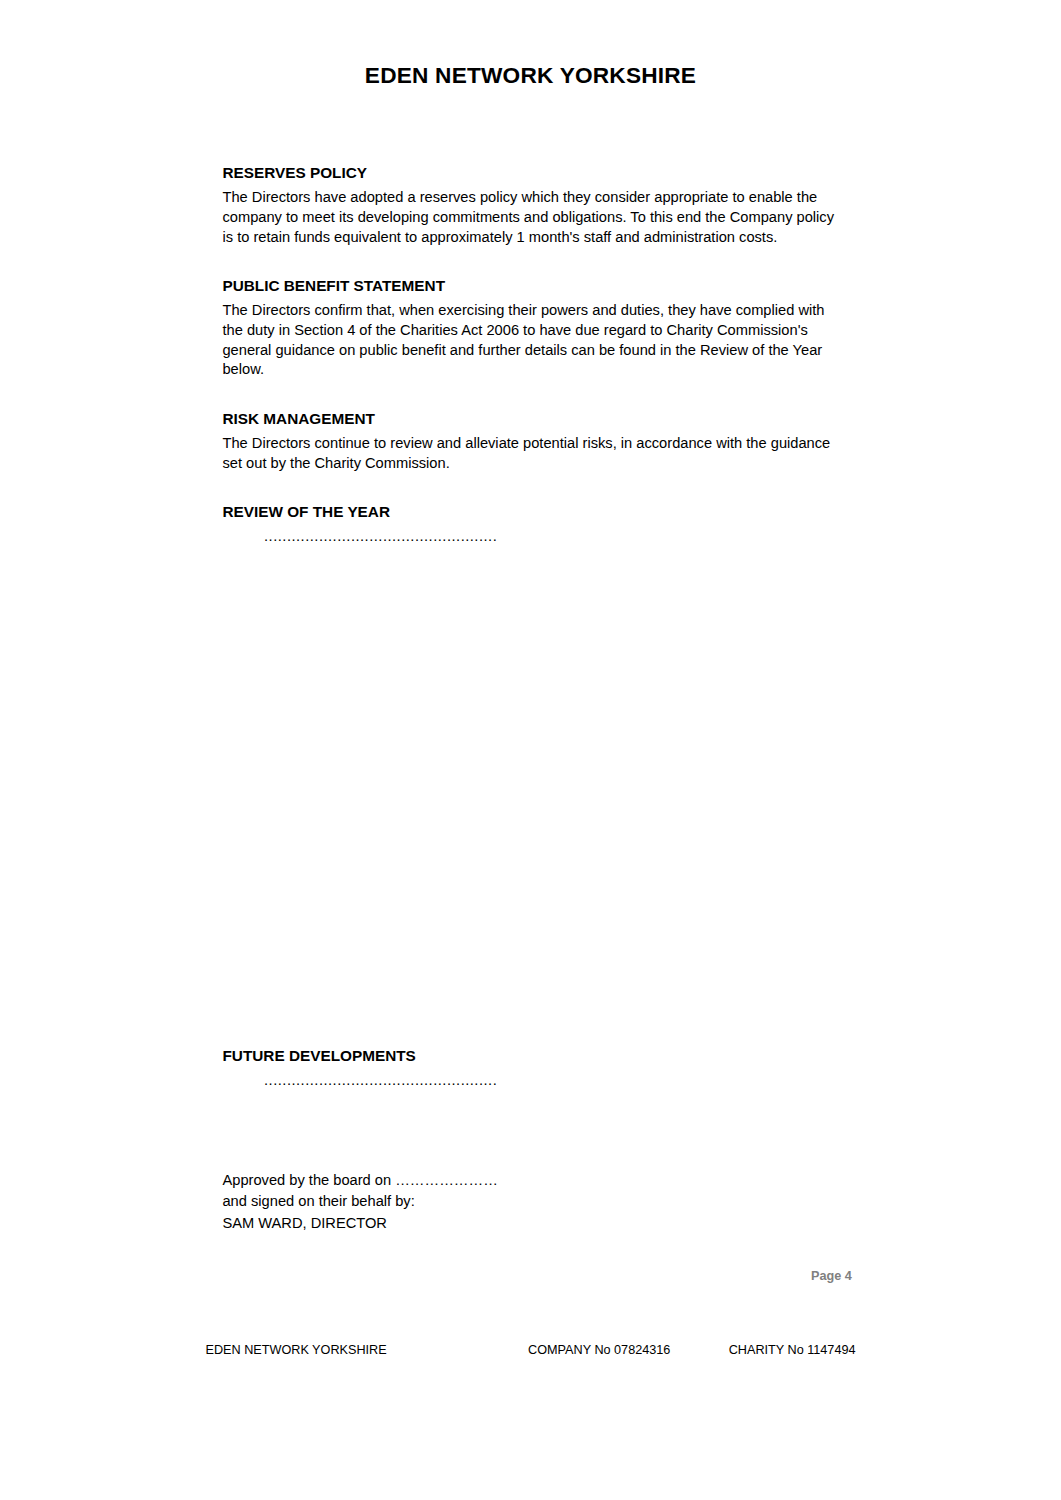EDEN NETWORK YORKSHIRE
RESERVES POLICY
The Directors have adopted a reserves policy which they consider appropriate to enable the company to meet its developing commitments and obligations. To this end the Company policy is to retain funds equivalent to approximately 1 month's staff and administration costs.
PUBLIC BENEFIT STATEMENT
The Directors confirm that, when exercising their powers and duties, they have complied with the duty in Section 4 of the Charities Act 2006 to have due regard to Charity Commission's general guidance on public benefit and further details can be found in the Review of the Year below.
RISK MANAGEMENT
The Directors continue to review and alleviate potential risks, in accordance with the guidance set out by the Charity Commission.
REVIEW OF THE YEAR
...................................................
FUTURE DEVELOPMENTS
...................................................
Approved by the board on …………………
and signed on their behalf by:
SAM WARD, DIRECTOR
Page 4
EDEN NETWORK YORKSHIRE COMPANY No 07824316 CHARITY No 1147494